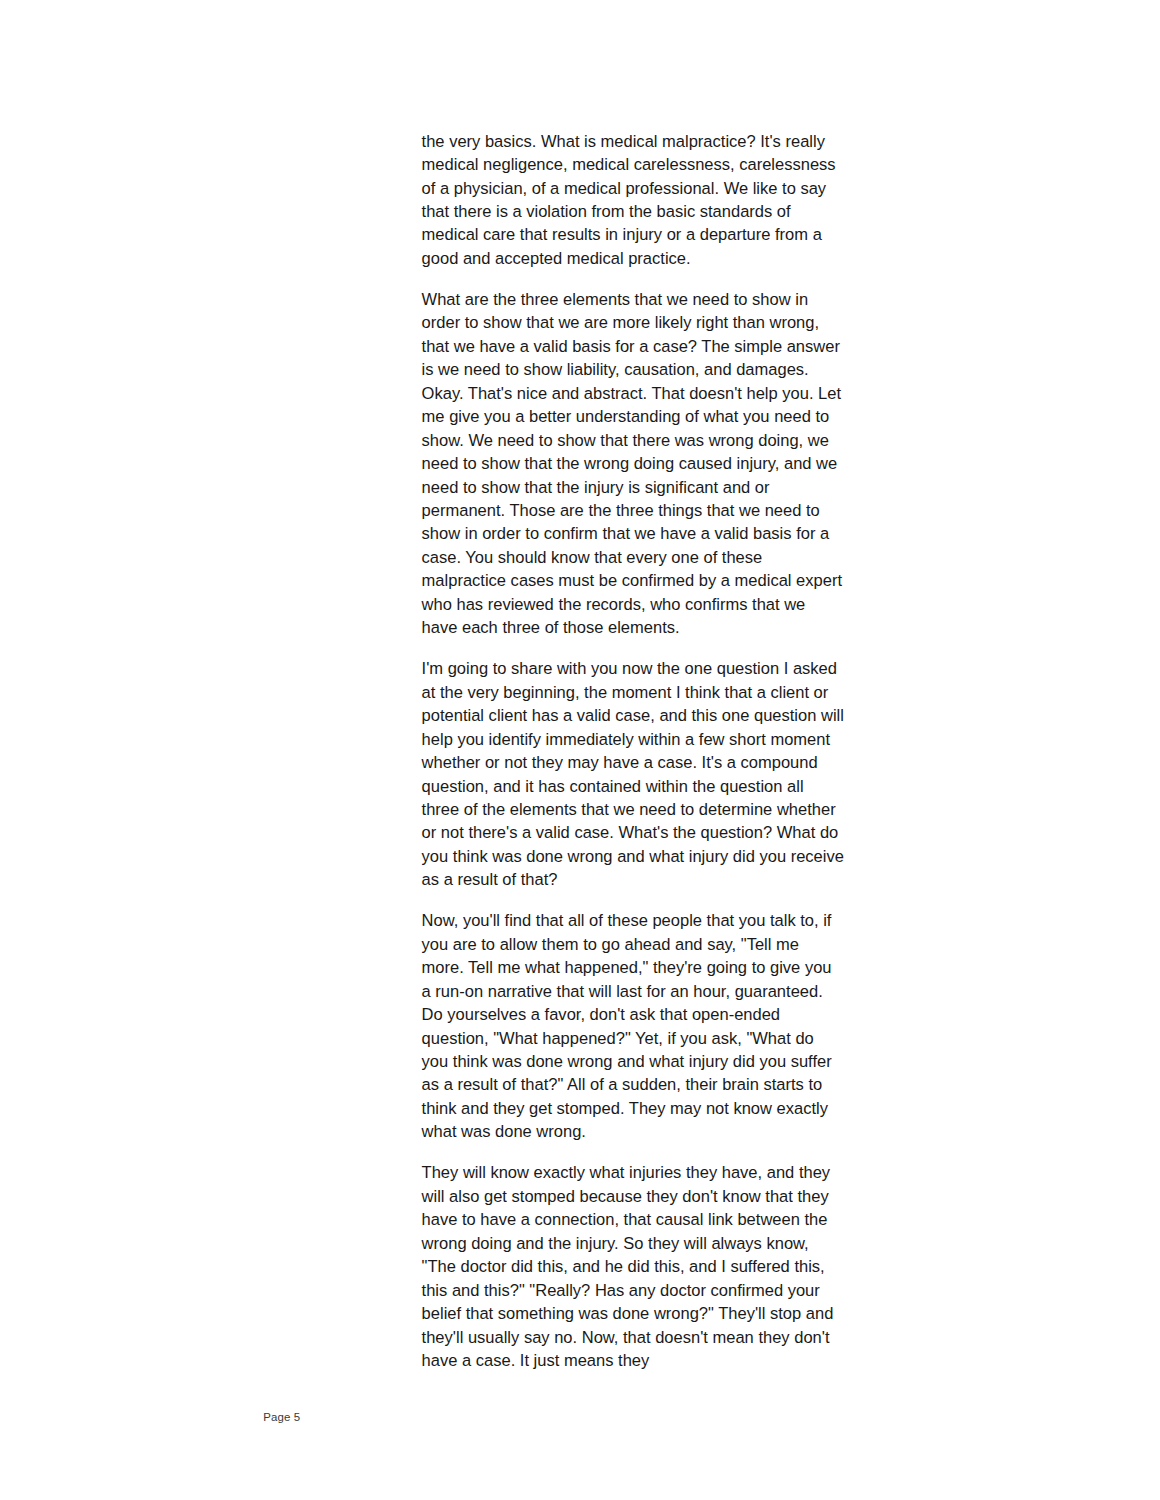the very basics. What is medical malpractice? It's really medical negligence, medical carelessness, carelessness of a physician, of a medical professional. We like to say that there is a violation from the basic standards of medical care that results in injury or a departure from a good and accepted medical practice.
What are the three elements that we need to show in order to show that we are more likely right than wrong, that we have a valid basis for a case? The simple answer is we need to show liability, causation, and damages. Okay. That's nice and abstract. That doesn't help you. Let me give you a better understanding of what you need to show. We need to show that there was wrong doing, we need to show that the wrong doing caused injury, and we need to show that the injury is significant and or permanent. Those are the three things that we need to show in order to confirm that we have a valid basis for a case. You should know that every one of these malpractice cases must be confirmed by a medical expert who has reviewed the records, who confirms that we have each three of those elements.
I'm going to share with you now the one question I asked at the very beginning, the moment I think that a client or potential client has a valid case, and this one question will help you identify immediately within a few short moment whether or not they may have a case. It's a compound question, and it has contained within the question all three of the elements that we need to determine whether or not there's a valid case. What's the question? What do you think was done wrong and what injury did you receive as a result of that?
Now, you'll find that all of these people that you talk to, if you are to allow them to go ahead and say, "Tell me more. Tell me what happened," they're going to give you a run-on narrative that will last for an hour, guaranteed. Do yourselves a favor, don't ask that open-ended question, "What happened?" Yet, if you ask, "What do you think was done wrong and what injury did you suffer as a result of that?" All of a sudden, their brain starts to think and they get stomped. They may not know exactly what was done wrong.
They will know exactly what injuries they have, and they will also get stomped because they don't know that they have to have a connection, that causal link between the wrong doing and the injury. So they will always know, "The doctor did this, and he did this, and I suffered this, this and this?" "Really? Has any doctor confirmed your belief that something was done wrong?" They'll stop and they'll usually say no. Now, that doesn't mean they don't have a case. It just means they
Page 5